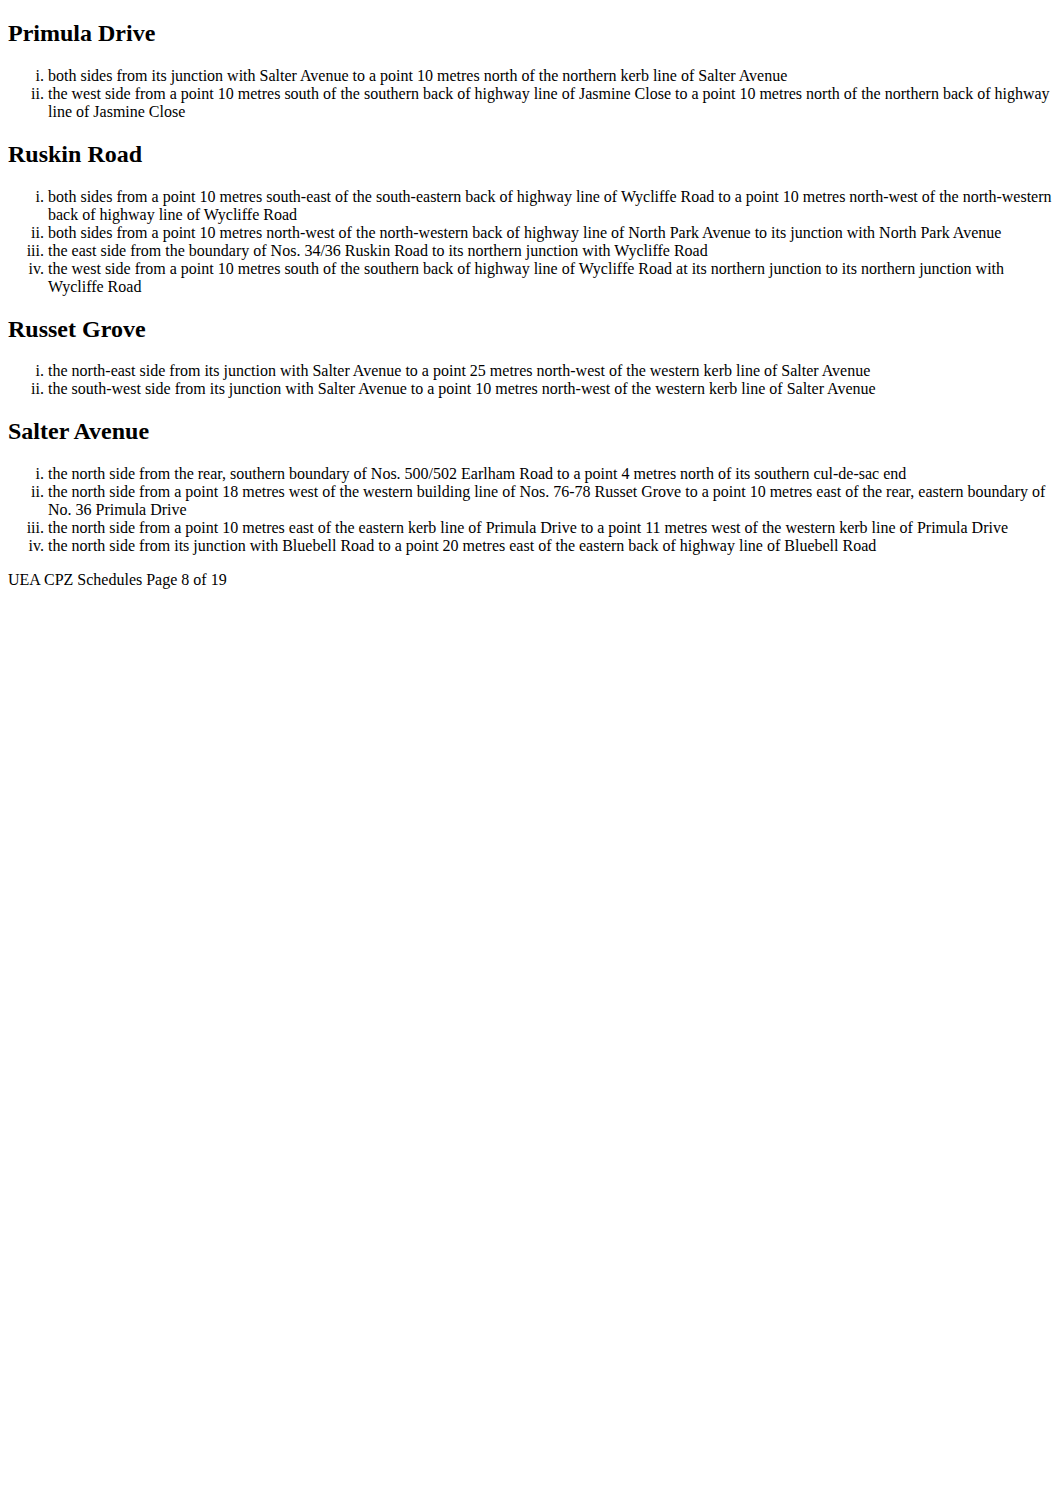Primula Drive
both sides from its junction with Salter Avenue to a point 10 metres north of the northern kerb line of Salter Avenue
the west side from a point 10 metres south of the southern back of highway line of Jasmine Close to a point 10 metres north of the northern back of highway line of Jasmine Close
Ruskin Road
both sides from a point 10 metres south-east of the south-eastern back of highway line of Wycliffe Road to a point 10 metres north-west of the north-western back of highway line of Wycliffe Road
both sides from a point 10 metres north-west of the north-western back of highway line of North Park Avenue to its junction with North Park Avenue
the east side from the boundary of Nos. 34/36 Ruskin Road to its northern junction with Wycliffe Road
the west side from a point 10 metres south of the southern back of highway line of Wycliffe Road at its northern junction to its northern junction with Wycliffe Road
Russet Grove
the north-east side from its junction with Salter Avenue to a point 25 metres north-west of the western kerb line of Salter Avenue
the south-west side from its junction with Salter Avenue to a point 10 metres north-west of the western kerb line of Salter Avenue
Salter Avenue
the north side from the rear, southern boundary of Nos. 500/502 Earlham Road to a point 4 metres north of its southern cul-de-sac end
the north side from a point 18 metres west of the western building line of Nos. 76-78 Russet Grove to a point 10 metres east of the rear, eastern boundary of No. 36 Primula Drive
the north side from a point 10 metres east of the eastern kerb line of Primula Drive to a point 11 metres west of the western kerb line of Primula Drive
the north side from its junction with Bluebell Road to a point 20 metres east of the eastern back of highway line of Bluebell Road
UEA CPZ Schedules Page 8 of 19